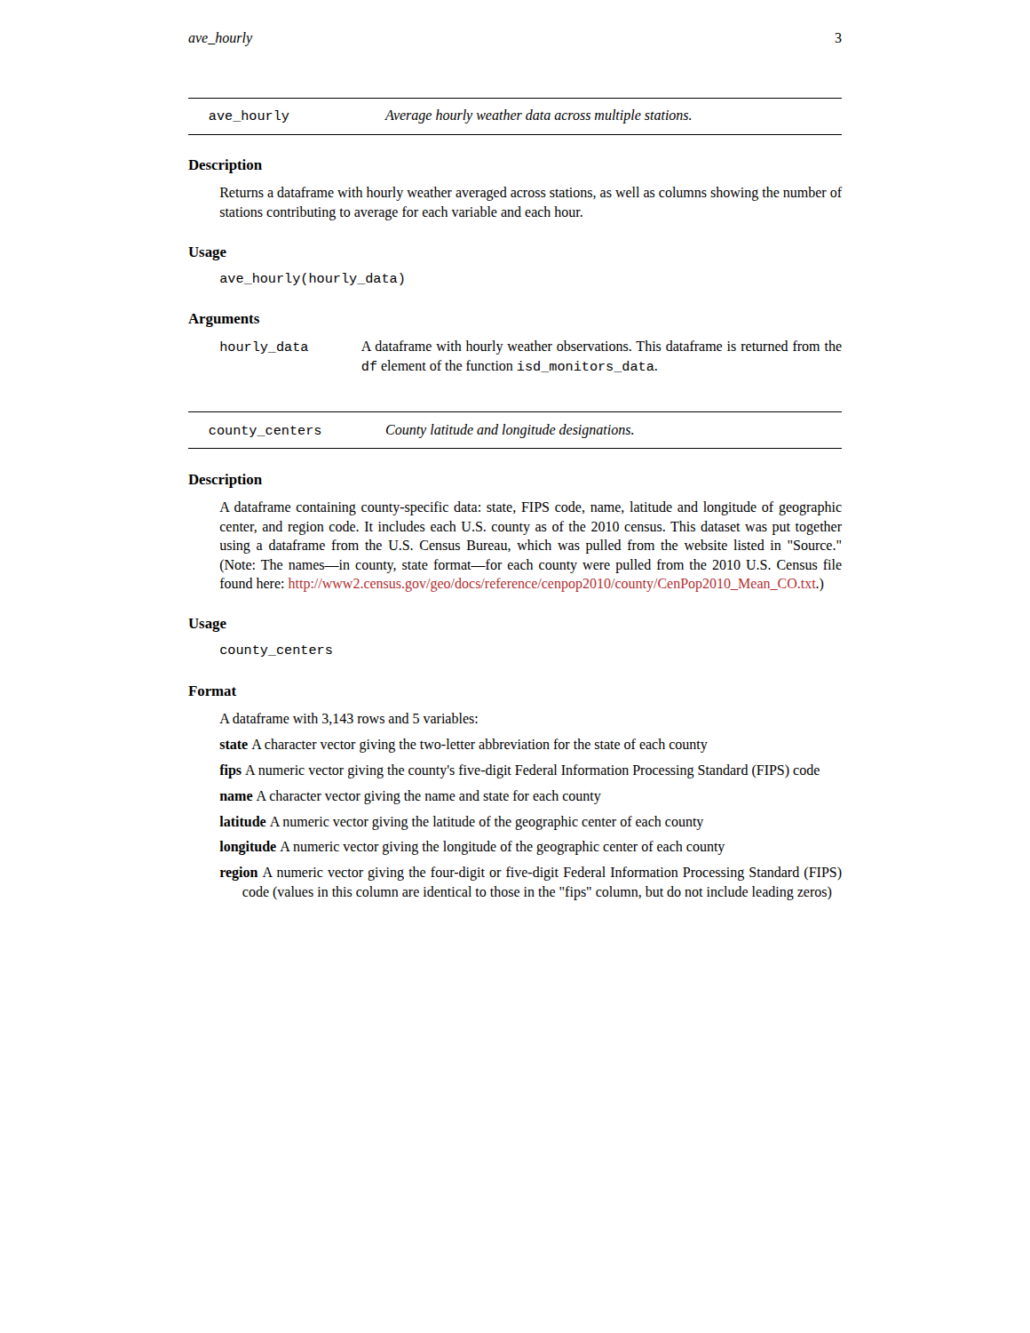ave_hourly 3
ave_hourly Average hourly weather data across multiple stations.
Description
Returns a dataframe with hourly weather averaged across stations, as well as columns showing the number of stations contributing to average for each variable and each hour.
Usage
ave_hourly(hourly_data)
Arguments
hourly_data
A dataframe with hourly weather observations. This dataframe is returned from the df element of the function isd_monitors_data.
county_centers County latitude and longitude designations.
Description
A dataframe containing county-specific data: state, FIPS code, name, latitude and longitude of geographic center, and region code. It includes each U.S. county as of the 2010 census. This dataset was put together using a dataframe from the U.S. Census Bureau, which was pulled from the website listed in "Source." (Note: The names—in county, state format—for each county were pulled from the 2010 U.S. Census file found here: http://www2.census.gov/geo/docs/reference/cenpop2010/county/CenPop2010_Mean_CO.txt.)
Usage
county_centers
Format
A dataframe with 3,143 rows and 5 variables:
state
A character vector giving the two-letter abbreviation for the state of each county
fips
A numeric vector giving the county's five-digit Federal Information Processing Standard (FIPS) code
name
A character vector giving the name and state for each county
latitude
A numeric vector giving the latitude of the geographic center of each county
longitude
A numeric vector giving the longitude of the geographic center of each county
region
A numeric vector giving the four-digit or five-digit Federal Information Processing Standard (FIPS) code (values in this column are identical to those in the "fips" column, but do not include leading zeros)